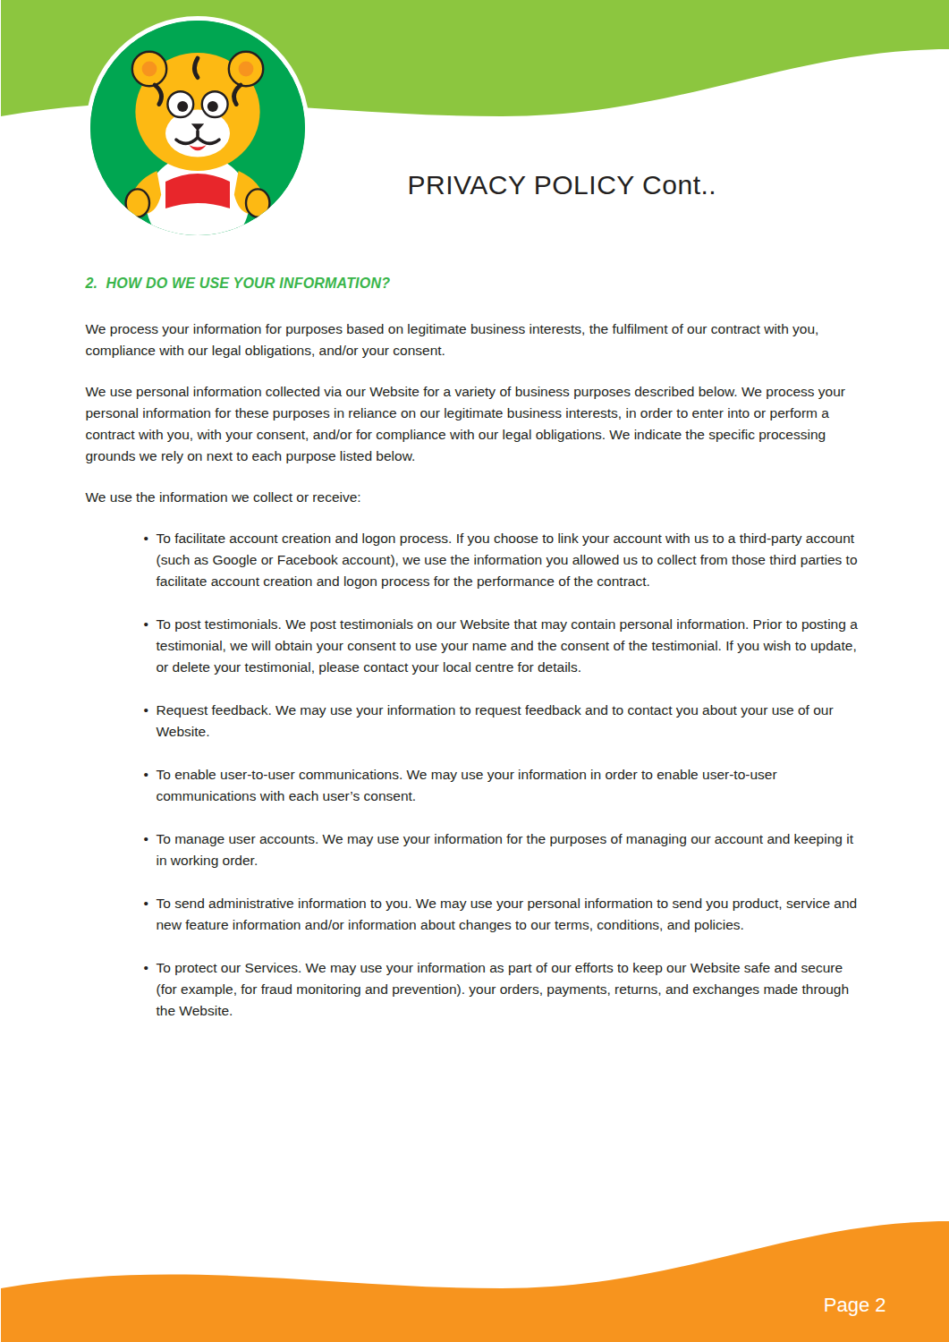PRIVACY POLICY Cont..
2. HOW DO WE USE YOUR INFORMATION?
We process your information for purposes based on legitimate business interests, the fulfilment of our contract with you, compliance with our legal obligations, and/or your consent.
We use personal information collected via our Website for a variety of business purposes described below. We process your personal information for these purposes in reliance on our legitimate business interests, in order to enter into or perform a contract with you, with your consent, and/or for compliance with our legal obligations. We indicate the specific processing grounds we rely on next to each purpose listed below.
We use the information we collect or receive:
To facilitate account creation and logon process. If you choose to link your account with us to a third-party account (such as Google or Facebook account), we use the information you allowed us to collect from those third parties to facilitate account creation and logon process for the performance of the contract.
To post testimonials. We post testimonials on our Website that may contain personal information. Prior to posting a testimonial, we will obtain your consent to use your name and the consent of the testimonial. If you wish to update, or delete your testimonial, please contact your local centre for details.
Request feedback. We may use your information to request feedback and to contact you about your use of our Website.
To enable user-to-user communications. We may use your information in order to enable user-to-user communications with each user’s consent.
To manage user accounts. We may use your information for the purposes of managing our account and keeping it in working order.
To send administrative information to you. We may use your personal information to send you product, service and new feature information and/or information about changes to our terms, conditions, and policies.
To protect our Services. We may use your information as part of our efforts to keep our Website safe and secure (for example, for fraud monitoring and prevention). your orders, payments, returns, and exchanges made through the Website.
Page 2